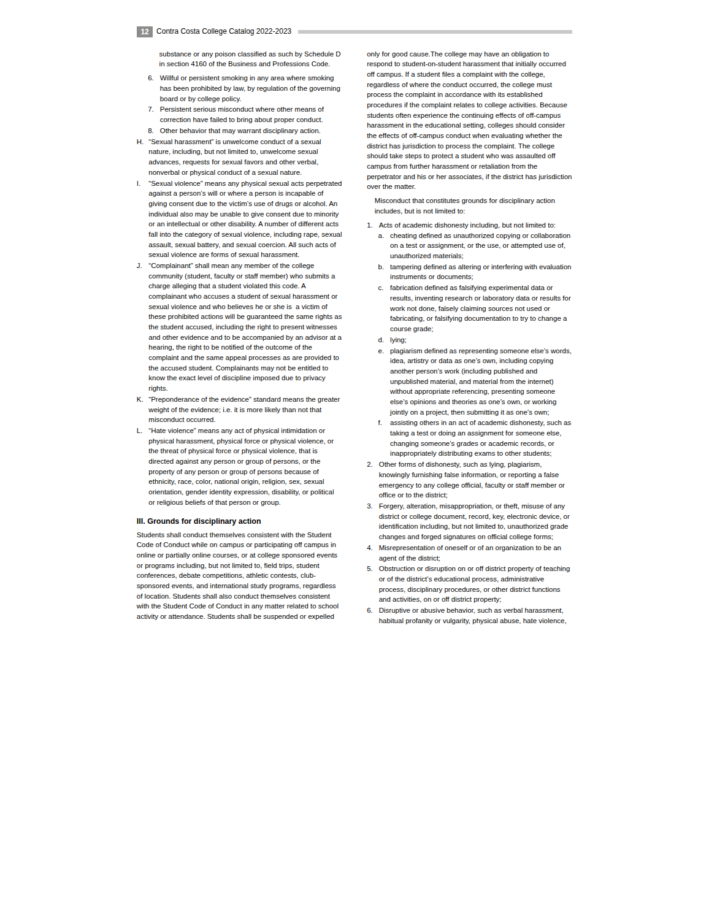12 Contra Costa College Catalog 2022-2023
substance or any poison classified as such by Schedule D in section 4160 of the Business and Professions Code.
6. Willful or persistent smoking in any area where smoking has been prohibited by law, by regulation of the governing board or by college policy.
7. Persistent serious misconduct where other means of correction have failed to bring about proper conduct.
8. Other behavior that may warrant disciplinary action.
H. “Sexual harassment” is unwelcome conduct of a sexual nature, including, but not limited to, unwelcome sexual advances, requests for sexual favors and other verbal, nonverbal or physical conduct of a sexual nature.
I. “Sexual violence” means any physical sexual acts perpetrated against a person’s will or where a person is incapable of giving consent due to the victim’s use of drugs or alcohol. An individual also may be unable to give consent due to minority or an intellectual or other disability. A number of different acts fall into the category of sexual violence, including rape, sexual assault, sexual battery, and sexual coercion. All such acts of sexual violence are forms of sexual harassment.
J. “Complainant” shall mean any member of the college community (student, faculty or staff member) who submits a charge alleging that a student violated this code. A complainant who accuses a student of sexual harassment or sexual violence and who believes he or she is a victim of these prohibited actions will be guaranteed the same rights as the student accused, including the right to present witnesses and other evidence and to be accompanied by an advisor at a hearing, the right to be notified of the outcome of the complaint and the same appeal processes as are provided to the accused student. Complainants may not be entitled to know the exact level of discipline imposed due to privacy rights.
K. “Preponderance of the evidence” standard means the greater weight of the evidence; i.e. it is more likely than not that misconduct occurred.
L. “Hate violence” means any act of physical intimidation or physical harassment, physical force or physical violence, or the threat of physical force or physical violence, that is directed against any person or group of persons, or the property of any person or group of persons because of ethnicity, race, color, national origin, religion, sex, sexual orientation, gender identity expression, disability, or political or religious beliefs of that person or group.
III. Grounds for disciplinary action
Students shall conduct themselves consistent with the Student Code of Conduct while on campus or participating off campus in online or partially online courses, or at college sponsored events or programs including, but not limited to, field trips, student conferences, debate competitions, athletic contests, club-sponsored events, and international study programs, regardless of location. Students shall also conduct themselves consistent with the Student Code of Conduct in any matter related to school activity or attendance. Students shall be suspended or expelled only for good cause.The college may have an obligation to respond to student-on-student harassment that initially occurred off campus. If a student files a complaint with the college, regardless of where the conduct occurred, the college must process the complaint in accordance with its established procedures if the complaint relates to college activities. Because students often experience the continuing effects of off-campus harassment in the educational setting, colleges should consider the effects of off-campus conduct when evaluating whether the district has jurisdiction to process the complaint. The college should take steps to protect a student who was assaulted off campus from further harassment or retaliation from the perpetrator and his or her associates, if the district has jurisdiction over the matter.
Misconduct that constitutes grounds for disciplinary action includes, but is not limited to:
1. Acts of academic dishonesty including, but not limited to:
a. cheating defined as unauthorized copying or collaboration on a test or assignment, or the use, or attempted use of, unauthorized materials;
b. tampering defined as altering or interfering with evaluation instruments or documents;
c. fabrication defined as falsifying experimental data or results, inventing research or laboratory data or results for work not done, falsely claiming sources not used or fabricating, or falsifying documentation to try to change a course grade;
d. lying;
e. plagiarism defined as representing someone else’s words, idea, artistry or data as one’s own, including copying another person’s work (including published and unpublished material, and material from the internet) without appropriate referencing, presenting someone else’s opinions and theories as one’s own, or working jointly on a project, then submitting it as one’s own;
f. assisting others in an act of academic dishonesty, such as taking a test or doing an assignment for someone else, changing someone’s grades or academic records, or inappropriately distributing exams to other students;
2. Other forms of dishonesty, such as lying, plagiarism, knowingly furnishing false information, or reporting a false emergency to any college official, faculty or staff member or office or to the district;
3. Forgery, alteration, misappropriation, or theft, misuse of any district or college document, record, key, electronic device, or identification including, but not limited to, unauthorized grade changes and forged signatures on official college forms;
4. Misrepresentation of oneself or of an organization to be an agent of the district;
5. Obstruction or disruption on or off district property of teaching or of the district’s educational process, administrative process, disciplinary procedures, or other district functions and activities, on or off district property;
6. Disruptive or abusive behavior, such as verbal harassment, habitual profanity or vulgarity, physical abuse, hate violence,